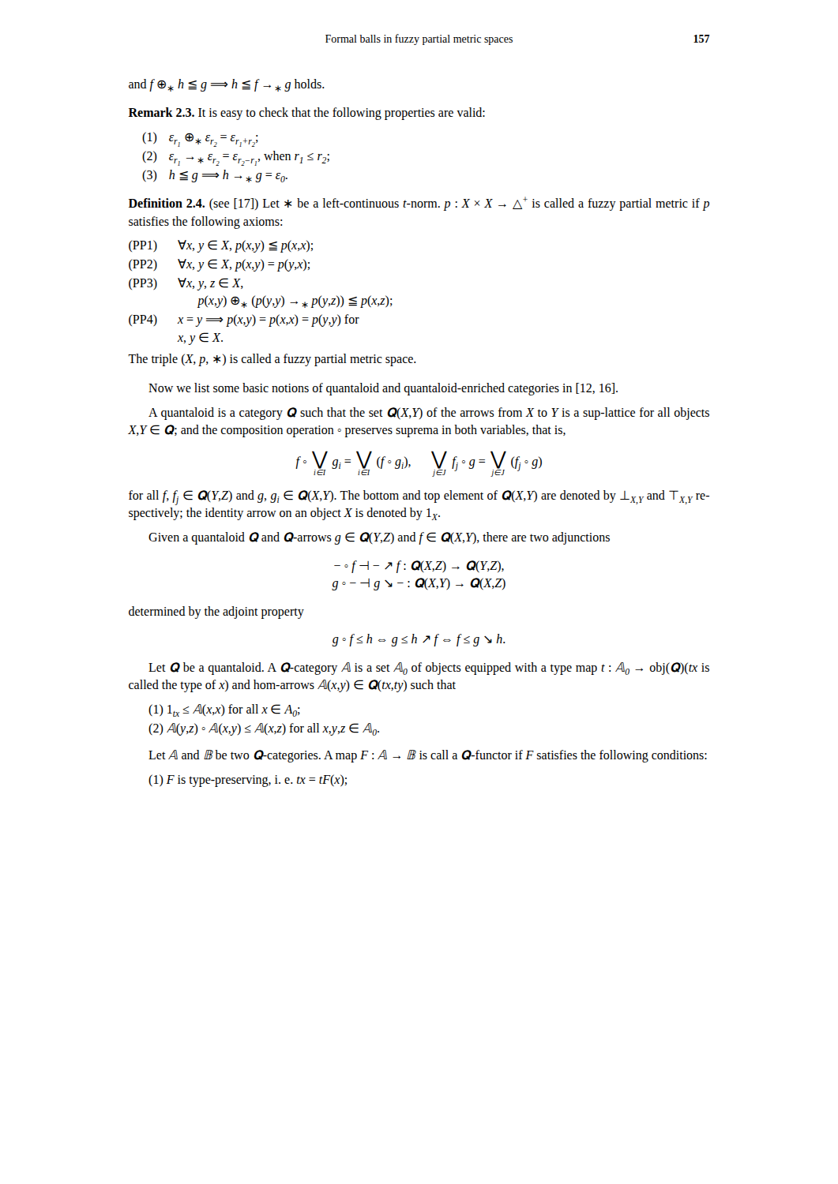Formal balls in fuzzy partial metric spaces 157
and f ⊕∗ h ≦ g ⟹ h ≦ f →∗ g holds.
Remark 2.3. It is easy to check that the following properties are valid:
(1) εr1 ⊕∗ εr2 = εr1+r2;
(2) εr1 →∗ εr2 = εr2−r1, when r1 ≤ r2;
(3) h ≦ g ⟹ h →∗ g = ε0.
Definition 2.4. (see [17]) Let ∗ be a left-continuous t-norm. p : X × X → △+ is called a fuzzy partial metric if p satisfies the following axioms:
(PP1)
∀x, y ∈ X, p(x,y) ≦ p(x,x);
(PP2)
∀x, y ∈ X, p(x,y) = p(y,x);
(PP3)
∀x, y, z ∈ X,
p(x,y) ⊕∗ (p(y,y) →∗ p(y,z)) ≦ p(x,z);
(PP4)
x = y ⟹ p(x,y) = p(x,x) = p(y,y) for
x, y ∈ X.
The triple (X, p, ∗) is called a fuzzy partial metric space.
Now we list some basic notions of quantaloid and quantaloid-enriched categories in [12, 16].
A quantaloid is a category 𝐐 such that the set 𝐐(X,Y) of the arrows from X to Y is a sup-lattice for all objects X,Y ∈ 𝐐; and the composition operation ◦ preserves suprema in both variables, that is,
f ◦ ⋁i∈I gi = ⋁i∈I (f ◦ gi), ⋁j∈J fj ◦ g = ⋁j∈J (fj ◦ g)
for all f, fj ∈ 𝐐(Y,Z) and g, gi ∈ 𝐐(X,Y). The bottom and top element of 𝐐(X,Y) are denoted by ⊥X,Y and ⊤X,Y respectively; the identity arrow on an object X is denoted by 1X.
Given a quantaloid 𝐐 and 𝐐-arrows g ∈ 𝐐(Y,Z) and f ∈ 𝐐(X,Y), there are two adjunctions
− ◦ f ⊣ − ↗ f : 𝐐(X,Z) → 𝐐(Y,Z), g ◦ − ⊣ g ↘ − : 𝐐(X,Y) → 𝐐(X,Z)
determined by the adjoint property
g ◦ f ≤ h ⇔ g ≤ h ↗ f ⇔ f ≤ g ↘ h.
Let 𝐐 be a quantaloid. A 𝐐-category 𝔸 is a set 𝔸0 of objects equipped with a type map t : 𝔸0 → obj(𝐐)(tx is called the type of x) and hom-arrows 𝔸(x,y) ∈ 𝐐(tx,ty) such that
(1) 1tx ≤ 𝔸(x,x) for all x ∈ A0;
(2) 𝔸(y,z) ◦ 𝔸(x,y) ≤ 𝔸(x,z) for all x,y,z ∈ 𝔸0.
Let 𝔸 and 𝔹 be two 𝐐-categories. A map F : 𝔸 → 𝔹 is call a 𝐐-functor if F satisfies the following conditions:
(1) F is type-preserving, i. e. tx = tF(x);